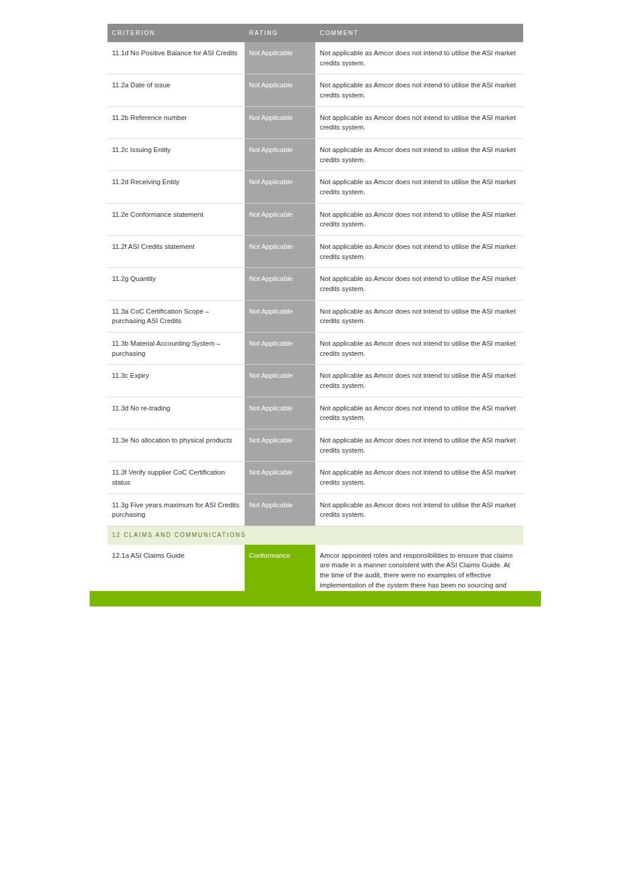| CRITERION | RATING | COMMENT |
| --- | --- | --- |
| 11.1d No Positive Balance for ASI Credits | Not Applicable | Not applicable as Amcor does not intend to utilise the ASI market credits system. |
| 11.2a Date of issue | Not Applicable | Not applicable as Amcor does not intend to utilise the ASI market credits system. |
| 11.2b Reference number | Not Applicable | Not applicable as Amcor does not intend to utilise the ASI market credits system. |
| 11.2c Issuing Entity | Not Applicable | Not applicable as Amcor does not intend to utilise the ASI market credits system. |
| 11.2d Receiving Entity | Not Applicable | Not applicable as Amcor does not intend to utilise the ASI market credits system. |
| 11.2e Conformance statement | Not Applicable | Not applicable as Amcor does not intend to utilise the ASI market credits system. |
| 11.2f ASI Credits statement | Not Applicable | Not applicable as Amcor does not intend to utilise the ASI market credits system. |
| 11.2g Quantity | Not Applicable | Not applicable as Amcor does not intend to utilise the ASI market credits system. |
| 11.3a CoC Certification Scope – purchasing ASI Credits | Not Applicable | Not applicable as Amcor does not intend to utilise the ASI market credits system. |
| 11.3b Material Accounting System – purchasing | Not Applicable | Not applicable as Amcor does not intend to utilise the ASI market credits system. |
| 11.3c Expiry | Not Applicable | Not applicable as Amcor does not intend to utilise the ASI market credits system. |
| 11.3d No re-trading | Not Applicable | Not applicable as Amcor does not intend to utilise the ASI market credits system. |
| 11.3e No allocation to physical products | Not Applicable | Not applicable as Amcor does not intend to utilise the ASI market credits system. |
| 11.3f Verify supplier CoC Certification status | Not Applicable | Not applicable as Amcor does not intend to utilise the ASI market credits system. |
| 11.3g Five years maximum for ASI Credits purchasing | Not Applicable | Not applicable as Amcor does not intend to utilise the ASI market credits system. |
| 12 CLAIMS AND COMMUNICATIONS |
| 12.1a ASI Claims Guide | Conformance | Amcor appointed roles and responsibilities to ensure that claims are made in a manner consistent with the ASI Claims Guide. At the time of the audit, there were no examples of effective implementation of the system there has been no sourcing and transfer of CoC Material. |